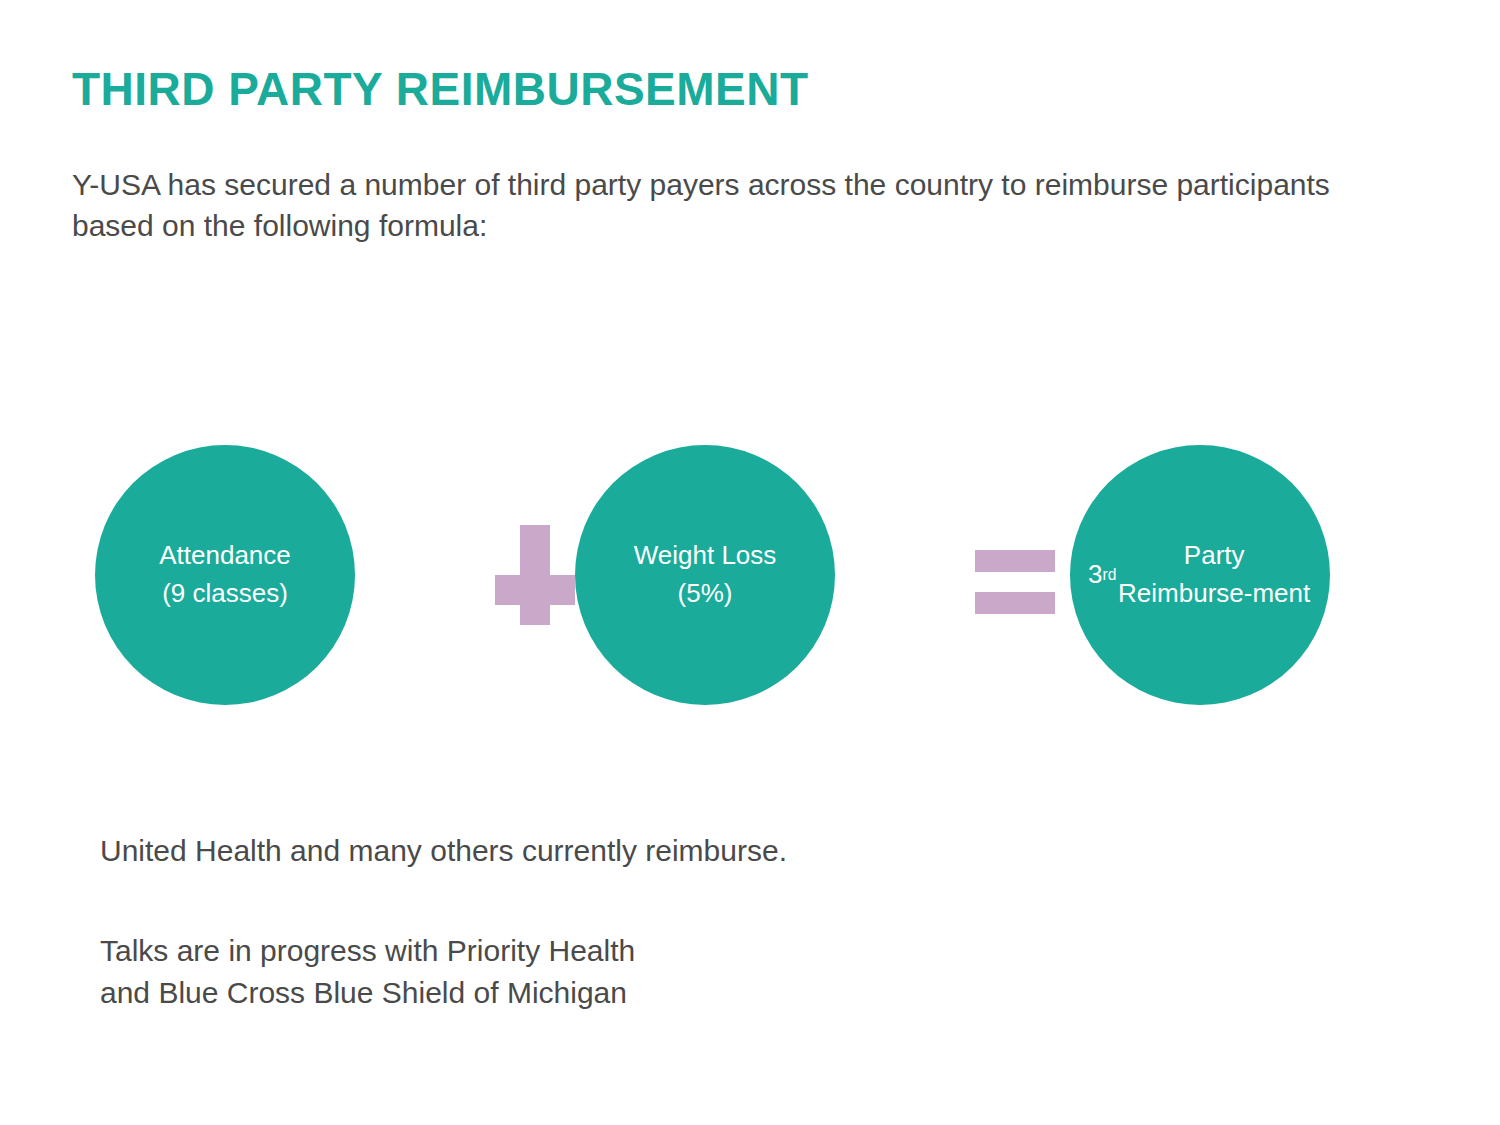Third Party Reimbursement
Y-USA has secured a number of third party payers across the country to reimburse participants based on the following formula:
Attendance
(9 classes)
Weight Loss
(5%)
3rd Party Reimburse-ment
United Health and many others currently reimburse.
Talks are in progress with Priority Health
and Blue Cross Blue Shield of Michigan